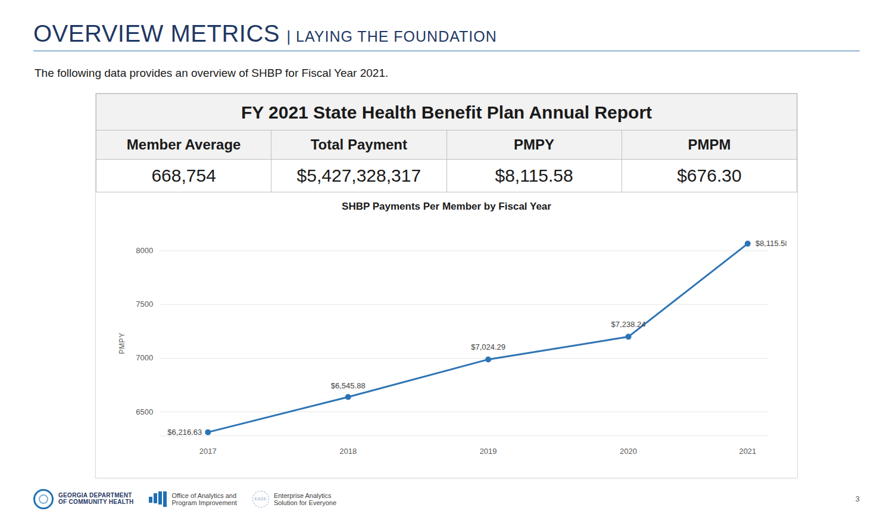OVERVIEW METRICS | LAYING THE FOUNDATION
The following data provides an overview of SHBP for Fiscal Year 2021.
FY 2021 State Health Benefit Plan Annual Report
| Member Average | Total Payment | PMPY | PMPM |
| --- | --- | --- | --- |
| 668,754 | $5,427,328,317 | $8,115.58 | $676.30 |
SHBP Payments Per Member by Fiscal Year
8000 7500 7000 6500 PMPY 2017 2018 2019 2020 2021 $6,216.63 $6,545.88 $7,024.29 $7,238.24 $8,115.58
Georgia Department
of Community Health
Office of Analytics and
Program Improvement
EASE Enterprise Analytics
Solution for Everyone
3